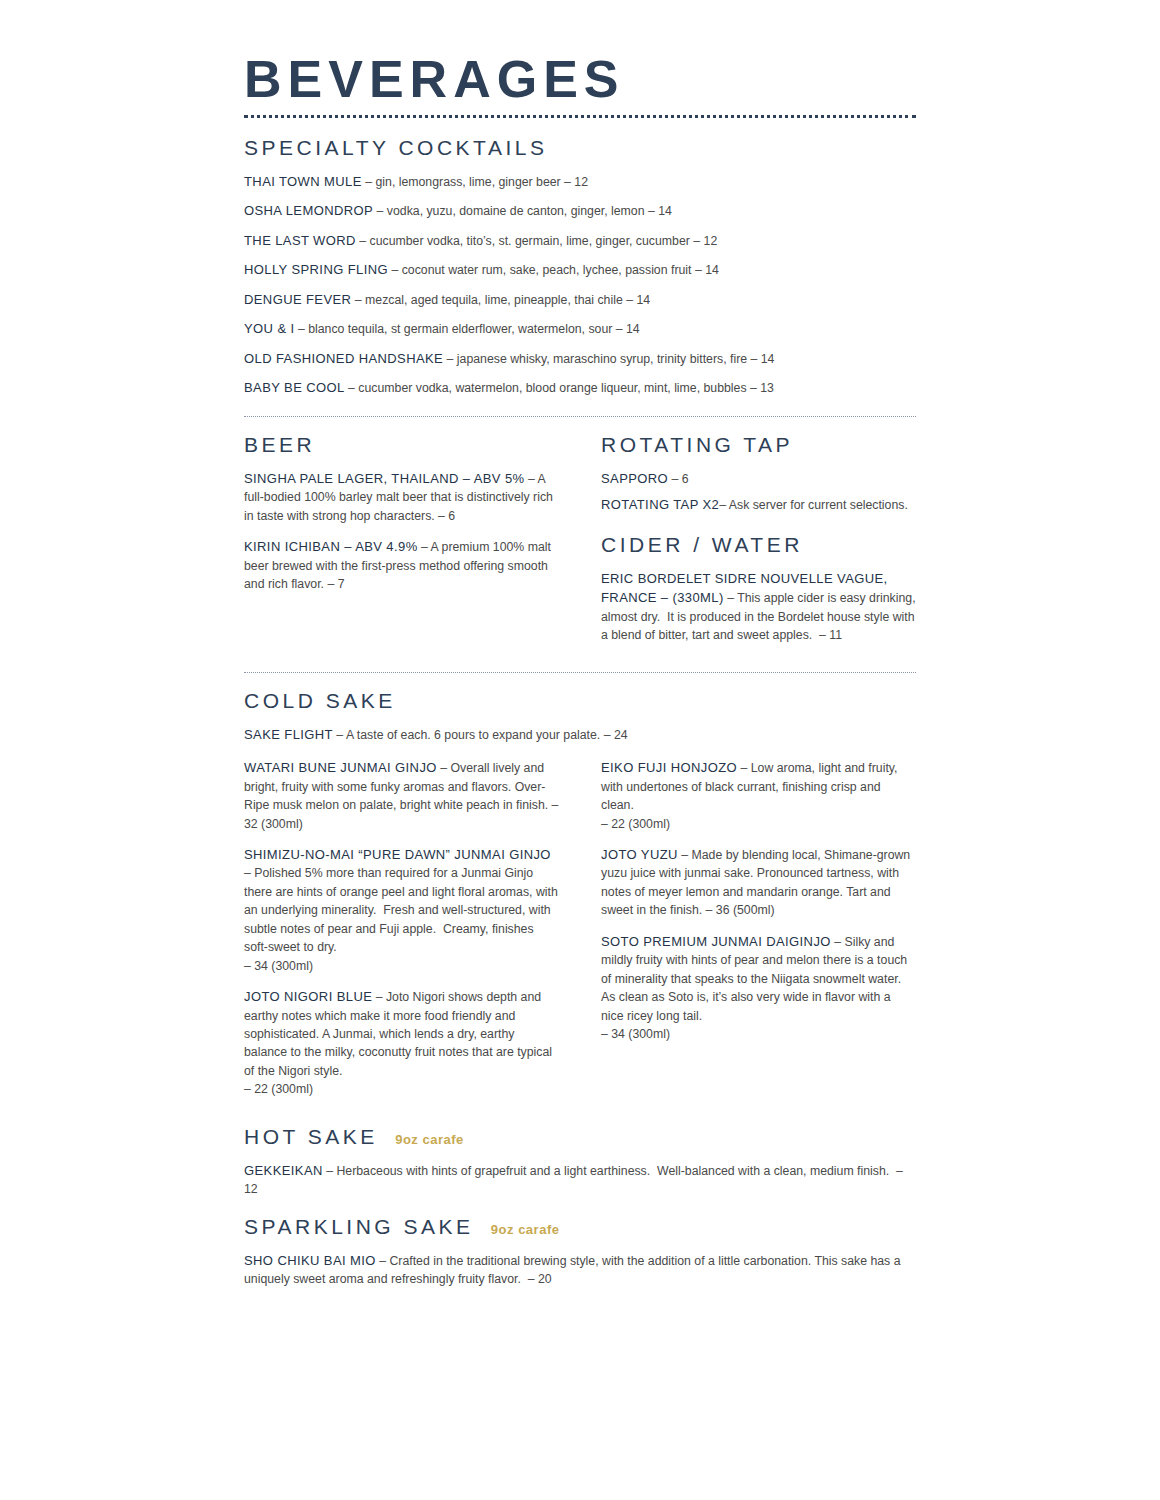BEVERAGES
Specialty Cocktails
Thai Town Mule – gin, lemongrass, lime, ginger beer – 12
Osha Lemondrop – vodka, yuzu, domaine de canton, ginger, lemon – 14
The Last Word – cucumber vodka, tito’s, st. germain, lime, ginger, cucumber – 12
Holly Spring Fling – coconut water rum, sake, peach, lychee, passion fruit – 14
Dengue Fever – mezcal, aged tequila, lime, pineapple, thai chile – 14
You & I – blanco tequila, st germain elderflower, watermelon, sour – 14
Old Fashioned Handshake – japanese whisky, maraschino syrup, trinity bitters, fire – 14
Baby Be Cool – cucumber vodka, watermelon, blood orange liqueur, mint, lime, bubbles – 13
Beer
Singha Pale Lager, Thailand – ABV 5% – A full-bodied 100% barley malt beer that is distinctively rich in taste with strong hop characters. – 6
Kirin Ichiban – ABV 4.9% – A premium 100% malt beer brewed with the first-press method offering smooth and rich flavor. – 7
Rotating Tap
Sapporo – 6
Rotating Tap x2– Ask server for current selections.
Cider / Water
Eric Bordelet Sidre Nouvelle Vague, France – (330ml) – This apple cider is easy drinking, almost dry. It is produced in the Bordelet house style with a blend of bitter, tart and sweet apples. – 11
Cold Sake
Sake Flight – A taste of each. 6 pours to expand your palate. – 24
Watari Bune Junmai Ginjo – Overall lively and bright, fruity with some funky aromas and flavors. Over-Ripe musk melon on palate, bright white peach in finish. – 32 (300ml)
Shimizu-no-Mai “Pure Dawn” Junmai Ginjo – Polished 5% more than required for a Junmai Ginjo there are hints of orange peel and light floral aromas, with an underlying minerality. Fresh and well-structured, with subtle notes of pear and Fuji apple. Creamy, finishes soft-sweet to dry.
– 34 (300ml)
Joto Nigori Blue – Joto Nigori shows depth and earthy notes which make it more food friendly and sophisticated. A Junmai, which lends a dry, earthy balance to the milky, coconutty fruit notes that are typical of the Nigori style.
– 22 (300ml)
Eiko Fuji Honjozo – Low aroma, light and fruity, with undertones of black currant, finishing crisp and clean.
– 22 (300ml)
Joto Yuzu – Made by blending local, Shimane-grown yuzu juice with junmai sake. Pronounced tartness, with notes of meyer lemon and mandarin orange. Tart and sweet in the finish. – 36 (500ml)
Soto Premium Junmai Daiginjo – Silky and mildly fruity with hints of pear and melon there is a touch of minerality that speaks to the Niigata snowmelt water. As clean as Soto is, it’s also very wide in flavor with a nice ricey long tail.
– 34 (300ml)
Hot Sake 9oz carafe
Gekkeikan – Herbaceous with hints of grapefruit and a light earthiness. Well-balanced with a clean, medium finish. – 12
Sparkling Sake 9oz carafe
Sho Chiku Bai Mio – Crafted in the traditional brewing style, with the addition of a little carbonation. This sake has a uniquely sweet aroma and refreshingly fruity flavor. – 20